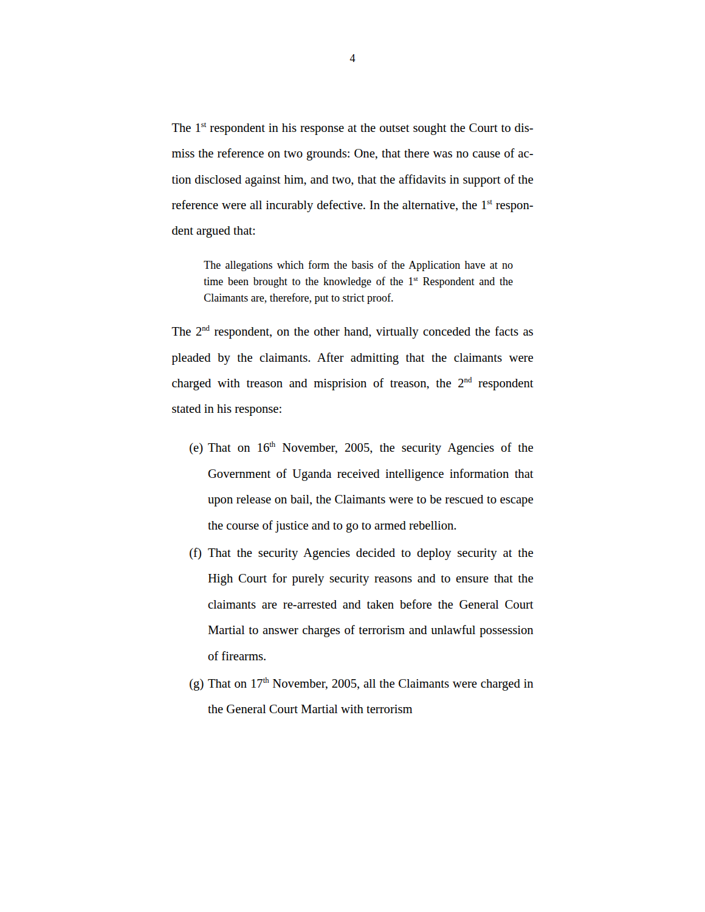4
The 1st respondent in his response at the outset sought the Court to dismiss the reference on two grounds: One, that there was no cause of action disclosed against him, and two, that the affidavits in support of the reference were all incurably defective. In the alternative, the 1st respondent argued that:
The allegations which form the basis of the Application have at no time been brought to the knowledge of the 1st Respondent and the Claimants are, therefore, put to strict proof.
The 2nd respondent, on the other hand, virtually conceded the facts as pleaded by the claimants. After admitting that the claimants were charged with treason and misprision of treason, the 2nd respondent stated in his response:
(e) That on 16th November, 2005, the security Agencies of the Government of Uganda received intelligence information that upon release on bail, the Claimants were to be rescued to escape the course of justice and to go to armed rebellion.
(f) That the security Agencies decided to deploy security at the High Court for purely security reasons and to ensure that the claimants are re-arrested and taken before the General Court Martial to answer charges of terrorism and unlawful possession of firearms.
(g) That on 17th November, 2005, all the Claimants were charged in the General Court Martial with terrorism